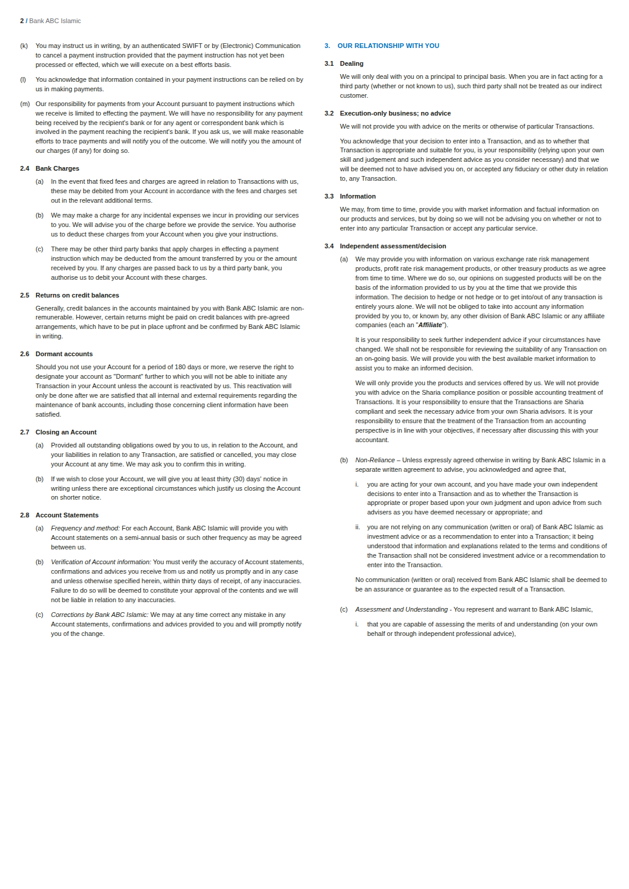2/Bank ABC Islamic
(k)
You may instruct us in writing, by an authenticated SWIFT or by (Electronic) Communication to cancel a payment instruction provided that the payment instruction has not yet been processed or effected, which we will execute on a best efforts basis.
(l)
You acknowledge that information contained in your payment instructions can be relied on by us in making payments.
(m)
Our responsibility for payments from your Account pursuant to payment instructions which we receive is limited to effecting the payment. We will have no responsibility for any payment being received by the recipient's bank or for any agent or correspondent bank which is involved in the payment reaching the recipient's bank. If you ask us, we will make reasonable efforts to trace payments and will notify you of the outcome. We will notify you the amount of our charges (if any) for doing so.
2.4 Bank Charges
(a)
In the event that fixed fees and charges are agreed in relation to Transactions with us, these may be debited from your Account in accordance with the fees and charges set out in the relevant additional terms.
(b)
We may make a charge for any incidental expenses we incur in providing our services to you. We will advise you of the charge before we provide the service. You authorise us to deduct these charges from your Account when you give your instructions.
(c)
There may be other third party banks that apply charges in effecting a payment instruction which may be deducted from the amount transferred by you or the amount received by you. If any charges are passed back to us by a third party bank, you authorise us to debit your Account with these charges.
2.5 Returns on credit balances
Generally, credit balances in the accounts maintained by you with Bank ABC Islamic are non-remunerable. However, certain returns might be paid on credit balances with pre-agreed arrangements, which have to be put in place upfront and be confirmed by Bank ABC Islamic in writing.
2.6 Dormant accounts
Should you not use your Account for a period of 180 days or more, we reserve the right to designate your account as "Dormant" further to which you will not be able to initiate any Transaction in your Account unless the account is reactivated by us. This reactivation will only be done after we are satisfied that all internal and external requirements regarding the maintenance of bank accounts, including those concerning client information have been satisfied.
2.7 Closing an Account
(a)
Provided all outstanding obligations owed by you to us, in relation to the Account, and your liabilities in relation to any Transaction, are satisfied or cancelled, you may close your Account at any time. We may ask you to confirm this in writing.
(b)
If we wish to close your Account, we will give you at least thirty (30) days' notice in writing unless there are exceptional circumstances which justify us closing the Account on shorter notice.
2.8 Account Statements
(a)
Frequency and method: For each Account, Bank ABC Islamic will provide you with Account statements on a semi-annual basis or such other frequency as may be agreed between us.
(b)
Verification of Account information: You must verify the accuracy of Account statements, confirmations and advices you receive from us and notify us promptly and in any case and unless otherwise specified herein, within thirty days of receipt, of any inaccuracies. Failure to do so will be deemed to constitute your approval of the contents and we will not be liable in relation to any inaccuracies.
(c)
Corrections by Bank ABC Islamic: We may at any time correct any mistake in any Account statements, confirmations and advices provided to you and will promptly notify you of the change.
3. OUR RELATIONSHIP WITH YOU
3.1 Dealing
We will only deal with you on a principal to principal basis. When you are in fact acting for a third party (whether or not known to us), such third party shall not be treated as our indirect customer.
3.2 Execution-only business; no advice
We will not provide you with advice on the merits or otherwise of particular Transactions.
You acknowledge that your decision to enter into a Transaction, and as to whether that Transaction is appropriate and suitable for you, is your responsibility (relying upon your own skill and judgement and such independent advice as you consider necessary) and that we will be deemed not to have advised you on, or accepted any fiduciary or other duty in relation to, any Transaction.
3.3 Information
We may, from time to time, provide you with market information and factual information on our products and services, but by doing so we will not be advising you on whether or not to enter into any particular Transaction or accept any particular service.
3.4 Independent assessment/decision
(a)
We may provide you with information on various exchange rate risk management products, profit rate risk management products, or other treasury products as we agree from time to time. Where we do so, our opinions on suggested products will be on the basis of the information provided to us by you at the time that we provide this information. The decision to hedge or not hedge or to get into/out of any transaction is entirely yours alone. We will not be obliged to take into account any information provided by you to, or known by, any other division of Bank ABC Islamic or any affiliate companies (each an "Affiliate").
It is your responsibility to seek further independent advice if your circumstances have changed. We shall not be responsible for reviewing the suitability of any Transaction on an on-going basis. We will provide you with the best available market information to assist you to make an informed decision.
We will only provide you the products and services offered by us. We will not provide you with advice on the Sharia compliance position or possible accounting treatment of Transactions. It is your responsibility to ensure that the Transactions are Sharia compliant and seek the necessary advice from your own Sharia advisors. It is your responsibility to ensure that the treatment of the Transaction from an accounting perspective is in line with your objectives, if necessary after discussing this with your accountant.
(b)
Non-Reliance – Unless expressly agreed otherwise in writing by Bank ABC Islamic in a separate written agreement to advise, you acknowledged and agree that,
i.
you are acting for your own account, and you have made your own independent decisions to enter into a Transaction and as to whether the Transaction is appropriate or proper based upon your own judgment and upon advice from such advisers as you have deemed necessary or appropriate; and
ii.
you are not relying on any communication (written or oral) of Bank ABC Islamic as investment advice or as a recommendation to enter into a Transaction; it being understood that information and explanations related to the terms and conditions of the Transaction shall not be considered investment advice or a recommendation to enter into the Transaction.
No communication (written or oral) received from Bank ABC Islamic shall be deemed to be an assurance or guarantee as to the expected result of a Transaction.
(c)
Assessment and Understanding - You represent and warrant to Bank ABC Islamic,
i.
that you are capable of assessing the merits of and understanding (on your own behalf or through independent professional advice),